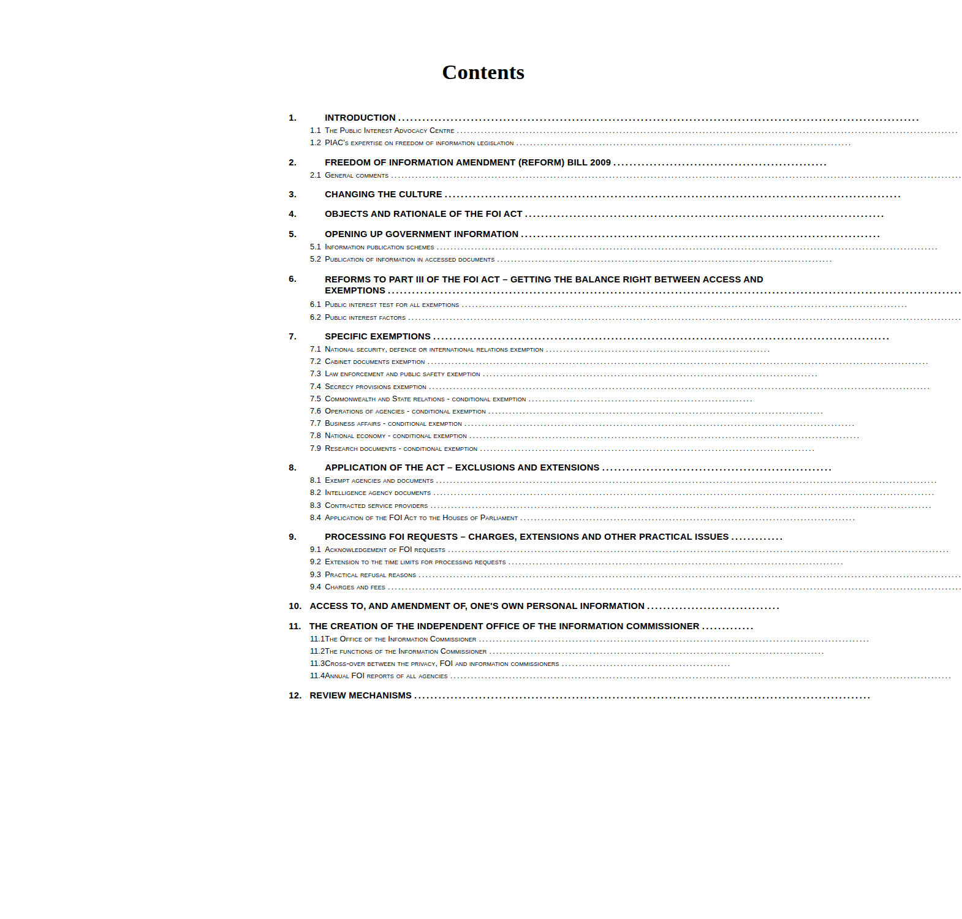Contents
| 1. | INTRODUCTION ................................................................................................................................. | 1 |
| 1.1 | The Public Interest Advocacy Centre ................................................................................................................................................. | 1 |
| 1.2 | PIAC's expertise on freedom of information legislation ................................................................................................. | 1 |
| 2. | FREEDOM OF INFORMATION AMENDMENT (REFORM) BILL 2009 ..................................................... | 2 |
| 2.1 | General comments ................................................................................................................................................................................. | 2 |
| 3. | CHANGING THE CULTURE ................................................................................................................. | 5 |
| 4. | OBJECTS AND RATIONALE OF THE FOI ACT ......................................................................................... | 7 |
| 5. | OPENING UP GOVERNMENT INFORMATION ......................................................................................... | 8 |
| 5.1 | Information publication schemes ................................................................................................................................................. | 8 |
| 5.2 | Publication of information in accessed documents ................................................................................................. | 9 |
| 6. | REFORMS TO PART III OF THE FOI ACT – GETTING THE BALANCE RIGHT BETWEEN ACCESS AND EXEMPTIONS ................................................................................................................................................. | 10 |
| 6.1 | Public interest test for all exemptions ................................................................................................................................. | 10 |
| 6.2 | Public interest factors ................................................................................................................................................................. | 11 |
| 7. | SPECIFIC EXEMPTIONS ................................................................................................................. | 13 |
| 7.1 | National security, defence or international relations exemption ................................................................. | 13 |
| 7.2 | Cabinet documents exemption ................................................................................................................................................. | 13 |
| 7.3 | Law enforcement and public safety exemption ................................................................................................. | 14 |
| 7.4 | Secrecy provisions exemption ................................................................................................................................................. | 14 |
| 7.5 | Commonwealth and State relations - conditional exemption ................................................................. | 15 |
| 7.6 | Operations of agencies - conditional exemption ................................................................................................. | 15 |
| 7.7 | Business affairs - conditional exemption ................................................................................................................. | 15 |
| 7.8 | National economy - conditional exemption ................................................................................................................. | 16 |
| 7.9 | Research documents - conditional exemption ................................................................................................. | 16 |
| 8. | APPLICATION OF THE ACT – EXCLUSIONS AND EXTENSIONS ......................................................... | 17 |
| 8.1 | Exempt agencies and documents ................................................................................................................................................. | 17 |
| 8.2 | Intelligence agency documents ................................................................................................................................................. | 17 |
| 8.3 | Contracted service providers ................................................................................................................................................. | 18 |
| 8.4 | Application of the FOI Act to the Houses of Parliament ................................................................................................. | 18 |
| 9. | PROCESSING FOI REQUESTS – CHARGES, EXTENSIONS AND OTHER PRACTICAL ISSUES ............. | 20 |
| 9.1 | Acknowledgement of FOI requests ................................................................................................................................................. | 20 |
| 9.2 | Extension to the time limits for processing requests ................................................................................................. | 20 |
| 9.3 | Practical refusal reasons ................................................................................................................................................................. | 21 |
| 9.4 | Charges and fees ................................................................................................................................................................................. | 21 |
| 10. ACCESS TO, AND AMENDMENT OF, ONE'S OWN PERSONAL INFORMATION ................................. | 23 |
| 11. THE CREATION OF THE INDEPENDENT OFFICE OF THE INFORMATION COMMISSIONER ............. | 24 |
| 11.1 | The Office of the Information Commissioner ................................................................................................................. | 24 |
| 11.2 | The functions of the Information Commissioner ................................................................................................. | 24 |
| 11.3 | Cross-over between the privacy, FOI and information commissioners ................................................. | 25 |
| 11.4 | Annual FOI reports of all agencies ................................................................................................................................................. | 25 |
| 12. REVIEW MECHANISMS ................................................................................................................. | 27 |